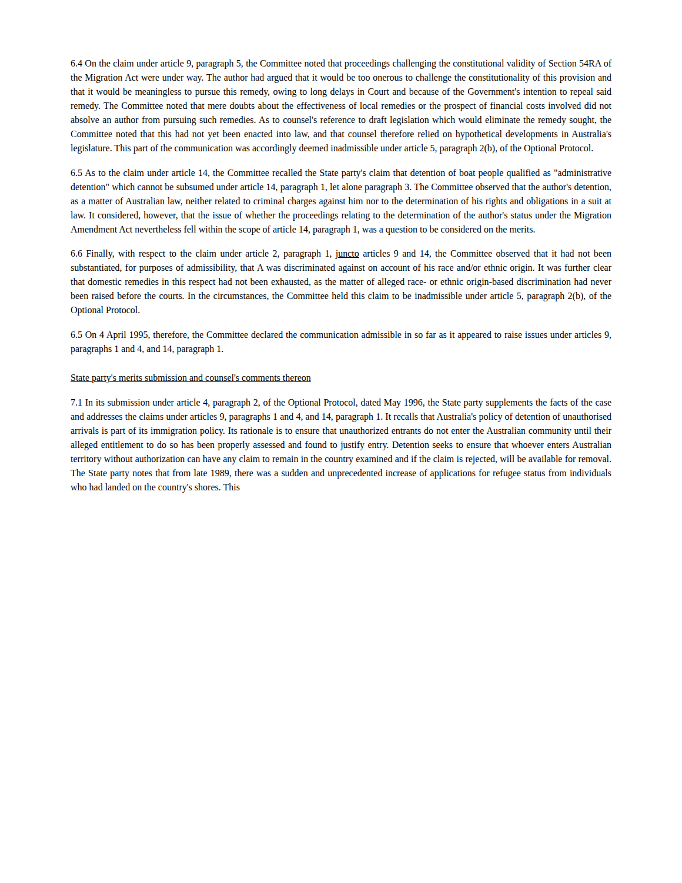6.4 On the claim under article 9, paragraph 5, the Committee noted that proceedings challenging the constitutional validity of Section 54RA of the Migration Act were under way. The author had argued that it would be too onerous to challenge the constitutionality of this provision and that it would be meaningless to pursue this remedy, owing to long delays in Court and because of the Government's intention to repeal said remedy. The Committee noted that mere doubts about the effectiveness of local remedies or the prospect of financial costs involved did not absolve an author from pursuing such remedies. As to counsel's reference to draft legislation which would eliminate the remedy sought, the Committee noted that this had not yet been enacted into law, and that counsel therefore relied on hypothetical developments in Australia's legislature. This part of the communication was accordingly deemed inadmissible under article 5, paragraph 2(b), of the Optional Protocol.
6.5 As to the claim under article 14, the Committee recalled the State party's claim that detention of boat people qualified as "administrative detention" which cannot be subsumed under article 14, paragraph 1, let alone paragraph 3. The Committee observed that the author's detention, as a matter of Australian law, neither related to criminal charges against him nor to the determination of his rights and obligations in a suit at law. It considered, however, that the issue of whether the proceedings relating to the determination of the author's status under the Migration Amendment Act nevertheless fell within the scope of article 14, paragraph 1, was a question to be considered on the merits.
6.6 Finally, with respect to the claim under article 2, paragraph 1, juncto articles 9 and 14, the Committee observed that it had not been substantiated, for purposes of admissibility, that A was discriminated against on account of his race and/or ethnic origin. It was further clear that domestic remedies in this respect had not been exhausted, as the matter of alleged race- or ethnic origin-based discrimination had never been raised before the courts. In the circumstances, the Committee held this claim to be inadmissible under article 5, paragraph 2(b), of the Optional Protocol.
6.5 On 4 April 1995, therefore, the Committee declared the communication admissible in so far as it appeared to raise issues under articles 9, paragraphs 1 and 4, and 14, paragraph 1.
State party's merits submission and counsel's comments thereon
7.1 In its submission under article 4, paragraph 2, of the Optional Protocol, dated May 1996, the State party supplements the facts of the case and addresses the claims under articles 9, paragraphs 1 and 4, and 14, paragraph 1. It recalls that Australia's policy of detention of unauthorised arrivals is part of its immigration policy. Its rationale is to ensure that unauthorized entrants do not enter the Australian community until their alleged entitlement to do so has been properly assessed and found to justify entry. Detention seeks to ensure that whoever enters Australian territory without authorization can have any claim to remain in the country examined and if the claim is rejected, will be available for removal. The State party notes that from late 1989, there was a sudden and unprecedented increase of applications for refugee status from individuals who had landed on the country's shores. This